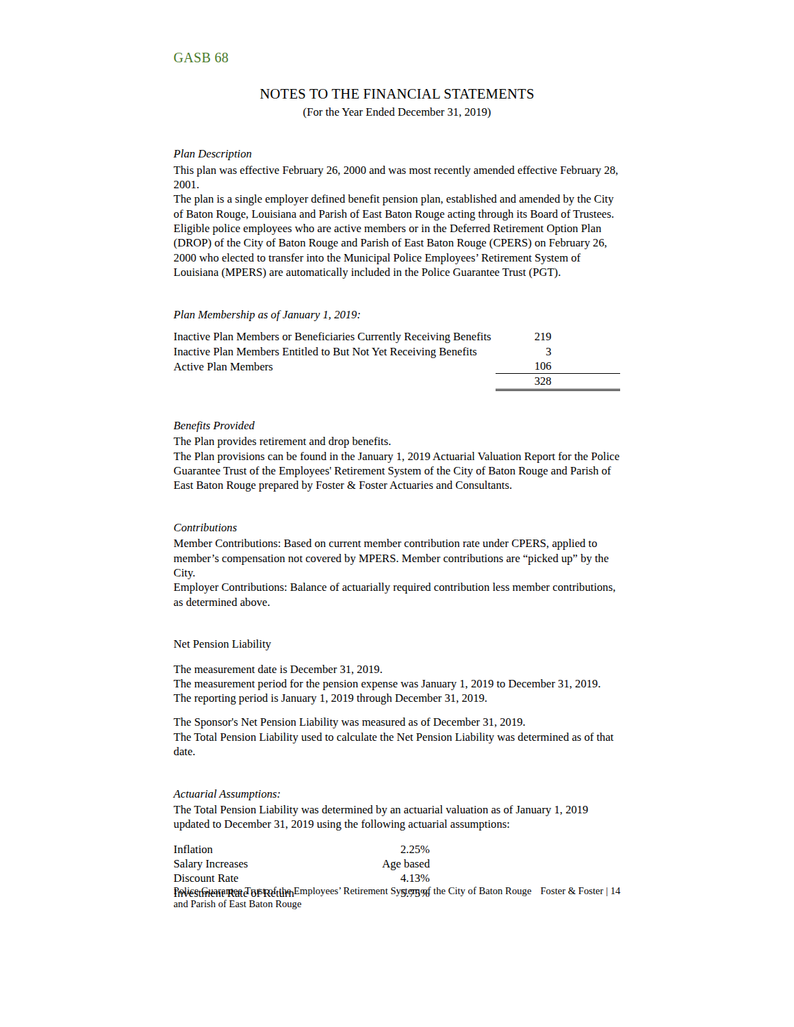GASB 68
NOTES TO THE FINANCIAL STATEMENTS
(For the Year Ended December 31, 2019)
Plan Description
This plan was effective February 26, 2000 and was most recently amended effective February 28, 2001.
The plan is a single employer defined benefit pension plan, established and amended by the City of Baton Rouge, Louisiana and Parish of East Baton Rouge acting through its Board of Trustees.
Eligible police employees who are active members or in the Deferred Retirement Option Plan (DROP) of the City of Baton Rouge and Parish of East Baton Rouge (CPERS) on February 26, 2000 who elected to transfer into the Municipal Police Employees’ Retirement System of Louisiana (MPERS) are automatically included in the Police Guarantee Trust (PGT).
Plan Membership as of January 1, 2019:
| Inactive Plan Members or Beneficiaries Currently Receiving Benefits | 219 |
| Inactive Plan Members Entitled to But Not Yet Receiving Benefits | 3 |
| Active Plan Members | 106 |
| | 328 |
Benefits Provided
The Plan provides retirement and drop benefits.
The Plan provisions can be found in the January 1, 2019 Actuarial Valuation Report for the Police Guarantee Trust of the Employees' Retirement System of the City of Baton Rouge and Parish of East Baton Rouge prepared by Foster & Foster Actuaries and Consultants.
Contributions
Member Contributions: Based on current member contribution rate under CPERS, applied to member’s compensation not covered by MPERS. Member contributions are “picked up” by the City.
Employer Contributions: Balance of actuarially required contribution less member contributions, as determined above.
Net Pension Liability
The measurement date is December 31, 2019.
The measurement period for the pension expense was January 1, 2019 to December 31, 2019.
The reporting period is January 1, 2019 through December 31, 2019.
The Sponsor's Net Pension Liability was measured as of December 31, 2019.
The Total Pension Liability used to calculate the Net Pension Liability was determined as of that date.
Actuarial Assumptions:
The Total Pension Liability was determined by an actuarial valuation as of January 1, 2019 updated to December 31, 2019 using the following actuarial assumptions:
| Inflation | 2.25% |
| Salary Increases | Age based |
| Discount Rate | 4.13% |
| Investment Rate of Return | 5.75% |
Police Guarantee Trust of the Employees’ Retirement System of the City of Baton Rouge and Parish of East Baton Rouge
Foster & Foster | 14